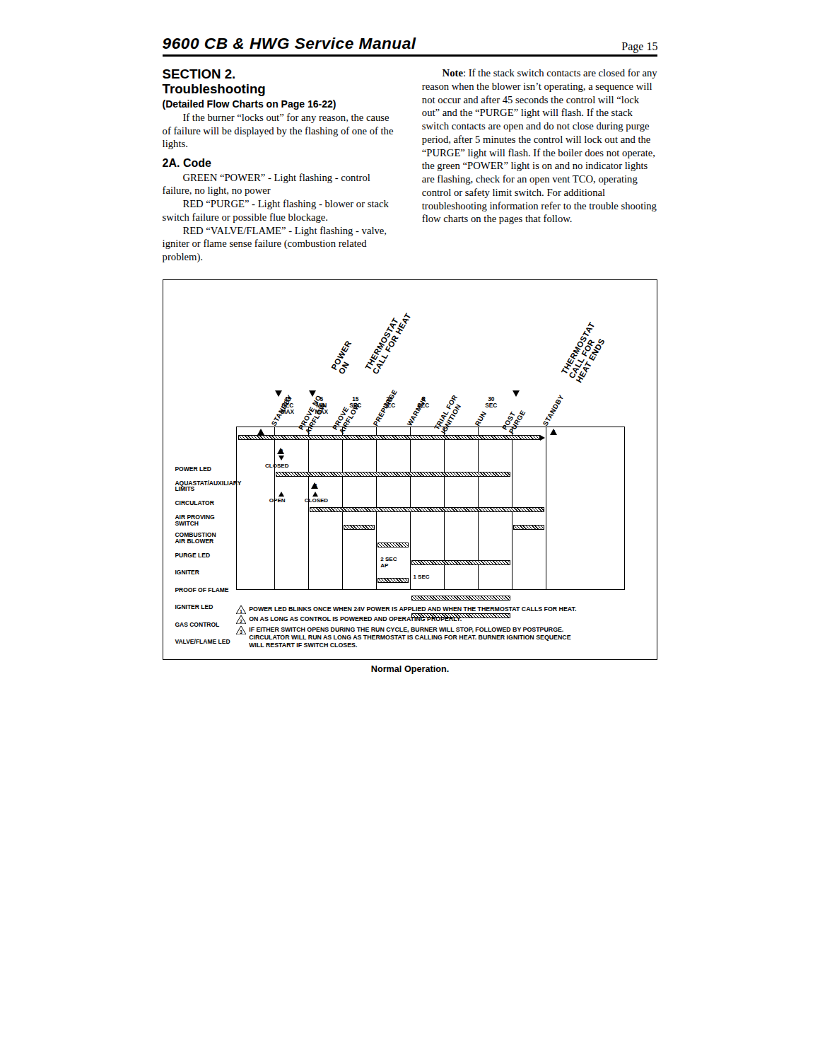9600 CB & HWG Service Manual
Page 15
SECTION 2.
Troubleshooting
(Detailed Flow Charts on Page 16-22)
If the burner “locks out” for any reason, the cause of failure will be displayed by the flashing of one of the lights.
2A. Code
GREEN “POWER” - Light flashing - control failure, no light, no power
RED “PURGE” - Light flashing - blower or stack switch failure or possible flue blockage.
RED “VALVE/FLAME” - Light flashing - valve, igniter or flame sense failure (combustion related problem).
Note: If the stack switch contacts are closed for any reason when the blower isn’t operating, a sequence will not occur and after 45 seconds the control will “lock out” and the “PURGE” light will flash. If the stack switch contacts are open and do not close during purge period, after 5 minutes the control will lock out and the “PURGE” light will flash. If the boiler does not operate, the green “POWER” light is on and no indicator lights are flashing, check for an open vent TCO, operating control or safety limit switch. For additional troubleshooting information refer to the trouble shooting flow charts on the pages that follow.
POWER
ON
THERMOSTAT
CALL FOR HEAT
THERMOSTAT
CALL FOR
HEAT ENDS
STANDBY
PROVE NO
AIRFLOW
PROVE
AIRFLOW
PREPURGE
WARMUP
TRIAL FOR
IGNITION
RUN
POST
PURGE
STANDBY
45
SEC
MAX
5
MIN
MAX
15
SEC
20
SEC
8
SEC
30
SEC
POWER LED
AQUASTAT/AUXILIARY
LIMITS
CIRCULATOR
AIR PROVING SWITCH
COMBUSTION
AIR BLOWER
PURGE LED
IGNITER
PROOF OF FLAME
IGNITER LED
GAS CONTROL
VALVE/FLAME LED
1
1
2
CLOSED
3
OPEN
CLOSED
2 SEC
AP
1 SEC
1 POWER LED BLINKS ONCE WHEN 24V POWER IS APPLIED AND WHEN THE THERMOSTAT CALLS FOR HEAT.
2 ON AS LONG AS CONTROL IS POWERED AND OPERATING PROPERLY.
3 IF EITHER SWITCH OPENS DURING THE RUN CYCLE, BURNER WILL STOP, FOLLOWED BY POSTPURGE.
CIRCULATOR WILL RUN AS LONG AS THERMOSTAT IS CALLING FOR HEAT. BURNER IGNITION SEQUENCE
WILL RESTART IF SWITCH CLOSES.
Normal Operation.